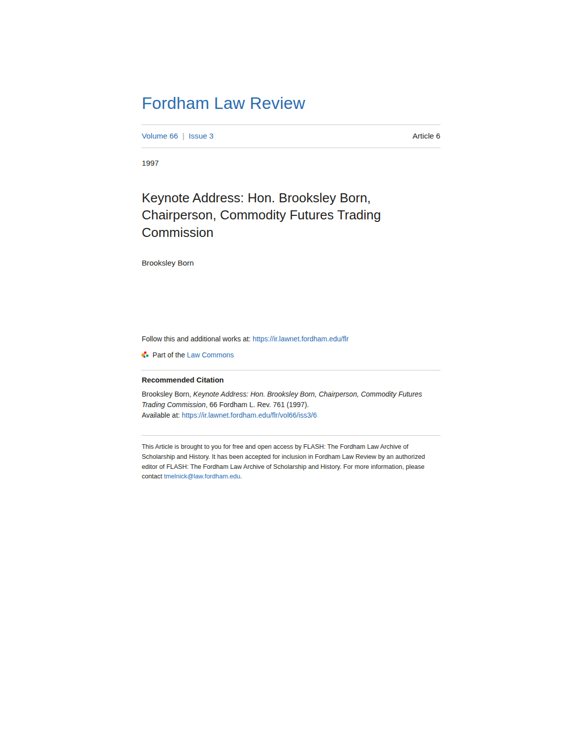Fordham Law Review
Volume 66|Issue 3
Article 6
1997
Keynote Address: Hon. Brooksley Born, Chairperson, Commodity Futures Trading Commission
Brooksley Born
Follow this and additional works at: https://ir.lawnet.fordham.edu/flr
Part of the Law Commons
Recommended Citation
Brooksley Born, Keynote Address: Hon. Brooksley Born, Chairperson, Commodity Futures Trading Commission, 66 Fordham L. Rev. 761 (1997).
Available at: https://ir.lawnet.fordham.edu/flr/vol66/iss3/6
This Article is brought to you for free and open access by FLASH: The Fordham Law Archive of Scholarship and History. It has been accepted for inclusion in Fordham Law Review by an authorized editor of FLASH: The Fordham Law Archive of Scholarship and History. For more information, please contact tmelnick@law.fordham.edu.